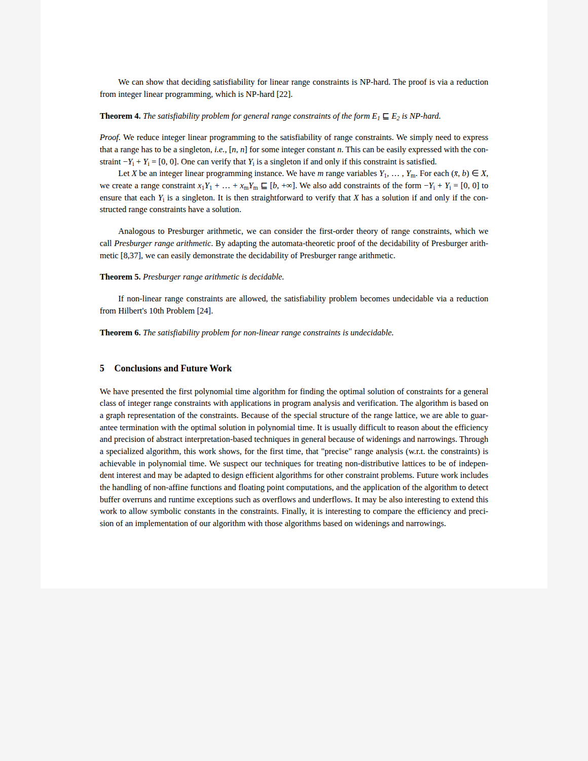We can show that deciding satisfiability for linear range constraints is NP-hard. The proof is via a reduction from integer linear programming, which is NP-hard [22].
Theorem 4. The satisfiability problem for general range constraints of the form E1 ⊑ E2 is NP-hard.
Proof. We reduce integer linear programming to the satisfiability of range constraints. We simply need to express that a range has to be a singleton, i.e., [n, n] for some integer constant n. This can be easily expressed with the constraint −Yi + Yi = [0, 0]. One can verify that Yi is a singleton if and only if this constraint is satisfied.
Let X be an integer linear programming instance. We have m range variables Y1, … , Ym. For each (x̄, b) ∈ X, we create a range constraint x1Y1 + … + xmYm ⊑ [b, +∞]. We also add constraints of the form −Yi + Yi = [0, 0] to ensure that each Yi is a singleton. It is then straightforward to verify that X has a solution if and only if the constructed range constraints have a solution.
Analogous to Presburger arithmetic, we can consider the first-order theory of range constraints, which we call Presburger range arithmetic. By adapting the automata-theoretic proof of the decidability of Presburger arithmetic [8,37], we can easily demonstrate the decidability of Presburger range arithmetic.
Theorem 5. Presburger range arithmetic is decidable.
If non-linear range constraints are allowed, the satisfiability problem becomes undecidable via a reduction from Hilbert's 10th Problem [24].
Theorem 6. The satisfiability problem for non-linear range constraints is undecidable.
5 Conclusions and Future Work
We have presented the first polynomial time algorithm for finding the optimal solution of constraints for a general class of integer range constraints with applications in program analysis and verification. The algorithm is based on a graph representation of the constraints. Because of the special structure of the range lattice, we are able to guarantee termination with the optimal solution in polynomial time. It is usually difficult to reason about the efficiency and precision of abstract interpretation-based techniques in general because of widenings and narrowings. Through a specialized algorithm, this work shows, for the first time, that "precise" range analysis (w.r.t. the constraints) is achievable in polynomial time. We suspect our techniques for treating non-distributive lattices to be of independent interest and may be adapted to design efficient algorithms for other constraint problems. Future work includes the handling of non-affine functions and floating point computations, and the application of the algorithm to detect buffer overruns and runtime exceptions such as overflows and underflows. It may be also interesting to extend this work to allow symbolic constants in the constraints. Finally, it is interesting to compare the efficiency and precision of an implementation of our algorithm with those algorithms based on widenings and narrowings.